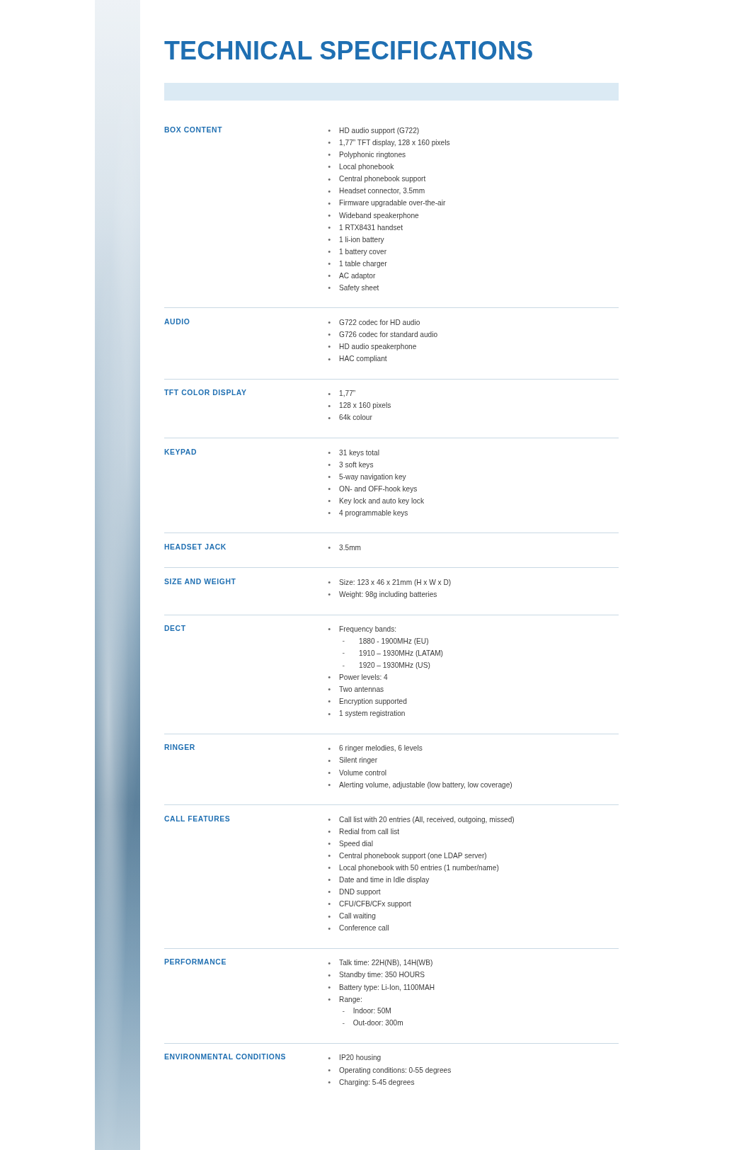TECHNICAL SPECIFICATIONS
| Box content | HD audio support (G722) 1,77” TFT display, 128 x 160 pixels Polyphonic ringtones Local phonebook Central phonebook support Headset connector, 3.5mm Firmware upgradable over-the-air Wideband speakerphone 1 RTX8431 handset 1 li-ion battery 1 battery cover 1 table charger AC adaptor Safety sheet |
| Audio | G722 codec for HD audio G726 codec for standard audio HD audio speakerphone HAC compliant |
| TFT color display | 1,77” 128 x 160 pixels 64k colour |
| Keypad | 31 keys total 3 soft keys 5-way navigation key ON- and OFF-hook keys Key lock and auto key lock 4 programmable keys |
| Headset jack | 3.5mm |
| Size and weight | Size: 123 x 46 x 21mm (H x W x D) Weight: 98g including batteries |
| DECT | Frequency bands: 1880 - 1900MHz (EU) 1910 – 1930MHz (LATAM) 1920 – 1930MHz (US) Power levels: 4 Two antennas Encryption supported 1 system registration |
| Ringer | 6 ringer melodies, 6 levels Silent ringer Volume control Alerting volume, adjustable (low battery, low coverage) |
| Call features | Call list with 20 entries (All, received, outgoing, missed) Redial from call list Speed dial Central phonebook support (one LDAP server) Local phonebook with 50 entries (1 number/name) Date and time in Idle display DND support CFU/CFB/CFx support Call waiting Conference call |
| Performance | Talk time: 22H(NB), 14H(WB) Standby time: 350 HOURS Battery type: Li-Ion, 1100MAH Range: Indoor: 50M Out-door: 300m |
| Environmental conditions | IP20 housing Operating conditions: 0-55 degrees Charging: 5-45 degrees |